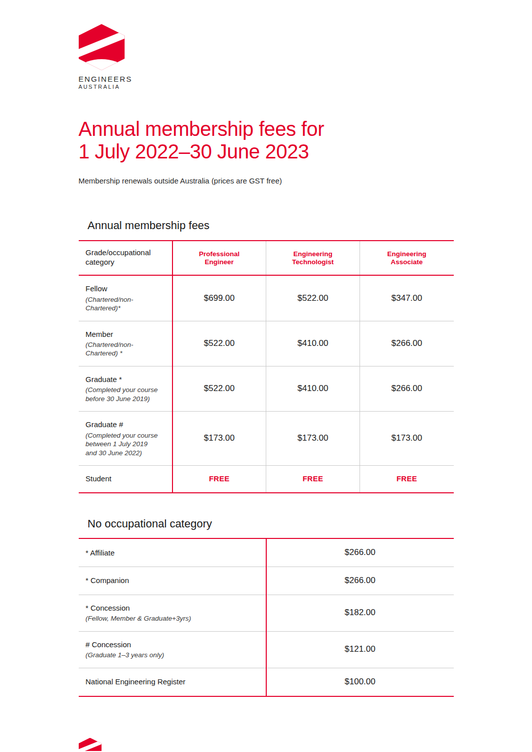ENGINEERS AUSTRALIA
Annual membership fees for
1 July 2022–30 June 2023
Membership renewals outside Australia (prices are GST free)
Annual membership fees
| Grade/occupational category | Professional Engineer | Engineering Technologist | Engineering Associate |
| --- | --- | --- | --- |
| Fellow (Chartered/non-Chartered)* | $699.00 | $522.00 | $347.00 |
| Member (Chartered/non-Chartered) * | $522.00 | $410.00 | $266.00 |
| Graduate * (Completed your course before 30 June 2019) | $522.00 | $410.00 | $266.00 |
| Graduate # (Completed your course between 1 July 2019 and 30 June 2022) | $173.00 | $173.00 | $173.00 |
| Student | FREE | FREE | FREE |
No occupational category
| * Affiliate | $266.00 |
| * Companion | $266.00 |
| * Concession (Fellow, Member & Graduate+3yrs) | $182.00 |
| # Concession (Graduate 1–3 years only) | $121.00 |
| National Engineering Register | $100.00 |